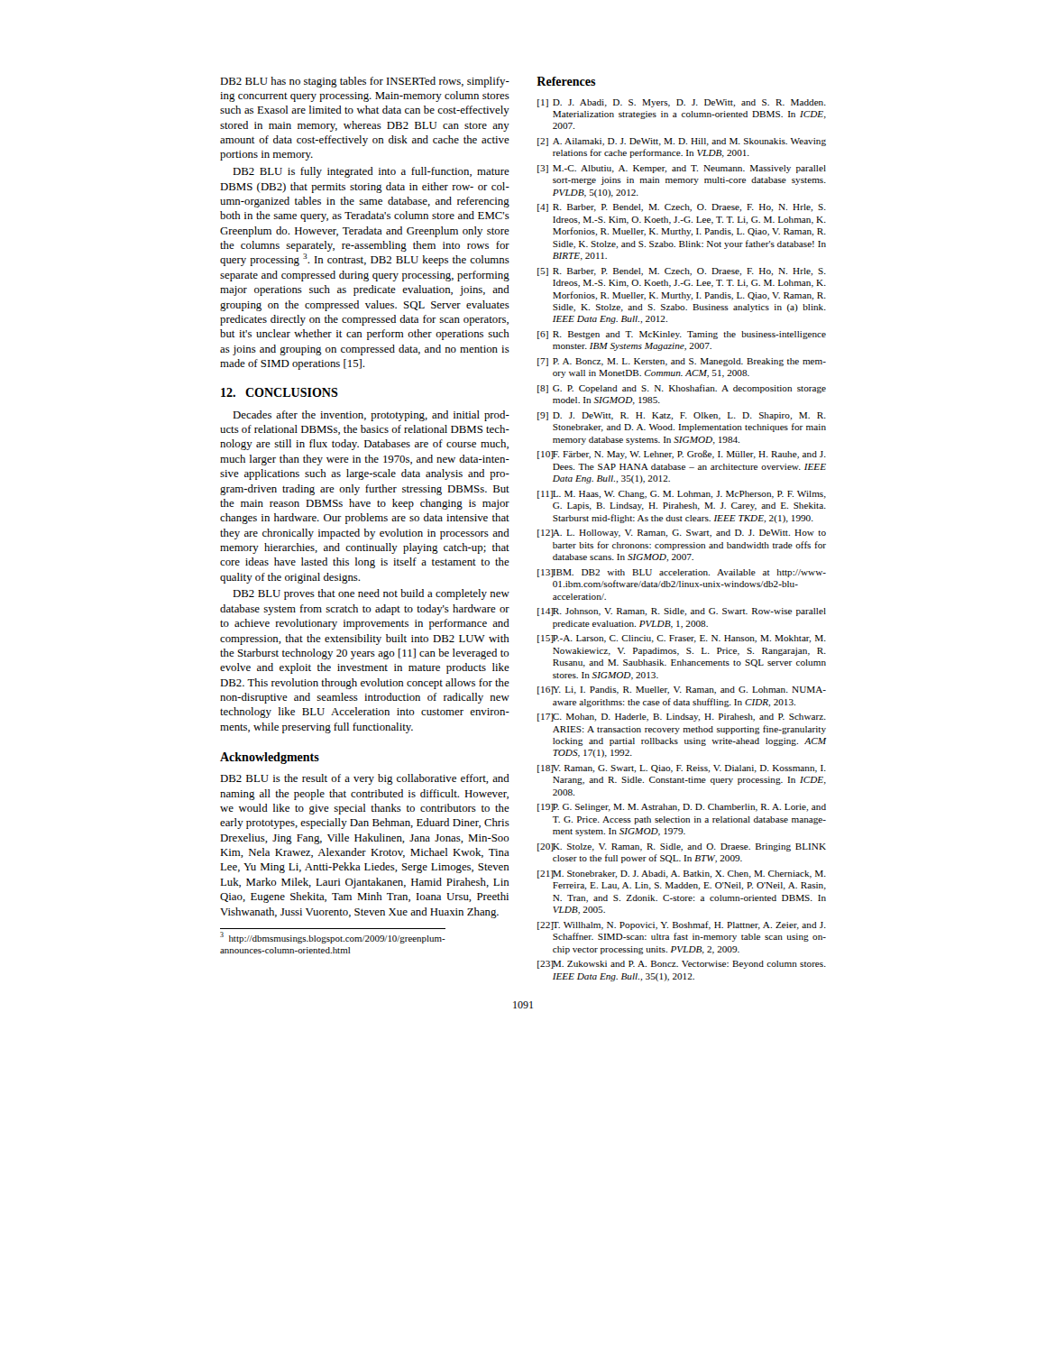DB2 BLU has no staging tables for INSERTed rows, simplifying concurrent query processing. Main-memory column stores such as Exasol are limited to what data can be cost-effectively stored in main memory, whereas DB2 BLU can store any amount of data cost-effectively on disk and cache the active portions in memory.
DB2 BLU is fully integrated into a full-function, mature DBMS (DB2) that permits storing data in either row- or column-organized tables in the same database, and referencing both in the same query, as Teradata's column store and EMC's Greenplum do. However, Teradata and Greenplum only store the columns separately, re-assembling them into rows for query processing 3. In contrast, DB2 BLU keeps the columns separate and compressed during query processing, performing major operations such as predicate evaluation, joins, and grouping on the compressed values. SQL Server evaluates predicates directly on the compressed data for scan operators, but it's unclear whether it can perform other operations such as joins and grouping on compressed data, and no mention is made of SIMD operations [15].
12. CONCLUSIONS
Decades after the invention, prototyping, and initial products of relational DBMSs, the basics of relational DBMS technology are still in flux today. Databases are of course much, much larger than they were in the 1970s, and new data-intensive applications such as large-scale data analysis and program-driven trading are only further stressing DBMSs. But the main reason DBMSs have to keep changing is major changes in hardware. Our problems are so data intensive that they are chronically impacted by evolution in processors and memory hierarchies, and continually playing catch-up; that core ideas have lasted this long is itself a testament to the quality of the original designs.
DB2 BLU proves that one need not build a completely new database system from scratch to adapt to today's hardware or to achieve revolutionary improvements in performance and compression, that the extensibility built into DB2 LUW with the Starburst technology 20 years ago [11] can be leveraged to evolve and exploit the investment in mature products like DB2. This revolution through evolution concept allows for the non-disruptive and seamless introduction of radically new technology like BLU Acceleration into customer environments, while preserving full functionality.
Acknowledgments
DB2 BLU is the result of a very big collaborative effort, and naming all the people that contributed is difficult. However, we would like to give special thanks to contributors to the early prototypes, especially Dan Behman, Eduard Diner, Chris Drexelius, Jing Fang, Ville Hakulinen, Jana Jonas, Min-Soo Kim, Nela Krawez, Alexander Krotov, Michael Kwok, Tina Lee, Yu Ming Li, Antti-Pekka Liedes, Serge Limoges, Steven Luk, Marko Milek, Lauri Ojantakanen, Hamid Pirahesh, Lin Qiao, Eugene Shekita, Tam Minh Tran, Ioana Ursu, Preethi Vishwanath, Jussi Vuorento, Steven Xue and Huaxin Zhang.
3 http://dbmsmusings.blogspot.com/2009/10/greenplum-announces-column-oriented.html
References
[1] D. J. Abadi, D. S. Myers, D. J. DeWitt, and S. R. Madden. Materialization strategies in a column-oriented DBMS. In ICDE, 2007.
[2] A. Ailamaki, D. J. DeWitt, M. D. Hill, and M. Skounakis. Weaving relations for cache performance. In VLDB, 2001.
[3] M.-C. Albutiu, A. Kemper, and T. Neumann. Massively parallel sort-merge joins in main memory multi-core database systems. PVLDB, 5(10), 2012.
[4] R. Barber, P. Bendel, M. Czech, O. Draese, F. Ho, N. Hrle, S. Idreos, M.-S. Kim, O. Koeth, J.-G. Lee, T. T. Li, G. M. Lohman, K. Morfonios, R. Mueller, K. Murthy, I. Pandis, L. Qiao, V. Raman, R. Sidle, K. Stolze, and S. Szabo. Blink: Not your father's database! In BIRTE, 2011.
[5] R. Barber, P. Bendel, M. Czech, O. Draese, F. Ho, N. Hrle, S. Idreos, M.-S. Kim, O. Koeth, J.-G. Lee, T. T. Li, G. M. Lohman, K. Morfonios, R. Mueller, K. Murthy, I. Pandis, L. Qiao, V. Raman, R. Sidle, K. Stolze, and S. Szabo. Business analytics in (a) blink. IEEE Data Eng. Bull., 2012.
[6] R. Bestgen and T. McKinley. Taming the business-intelligence monster. IBM Systems Magazine, 2007.
[7] P. A. Boncz, M. L. Kersten, and S. Manegold. Breaking the memory wall in MonetDB. Commun. ACM, 51, 2008.
[8] G. P. Copeland and S. N. Khoshafian. A decomposition storage model. In SIGMOD, 1985.
[9] D. J. DeWitt, R. H. Katz, F. Olken, L. D. Shapiro, M. R. Stonebraker, and D. A. Wood. Implementation techniques for main memory database systems. In SIGMOD, 1984.
[10] F. Färber, N. May, W. Lehner, P. Große, I. Müller, H. Rauhe, and J. Dees. The SAP HANA database – an architecture overview. IEEE Data Eng. Bull., 35(1), 2012.
[11] L. M. Haas, W. Chang, G. M. Lohman, J. McPherson, P. F. Wilms, G. Lapis, B. Lindsay, H. Pirahesh, M. J. Carey, and E. Shekita. Starburst mid-flight: As the dust clears. IEEE TKDE, 2(1), 1990.
[12] A. L. Holloway, V. Raman, G. Swart, and D. J. DeWitt. How to barter bits for chronons: compression and bandwidth trade offs for database scans. In SIGMOD, 2007.
[13] IBM. DB2 with BLU acceleration. Available at http://www-01.ibm.com/software/data/db2/linux-unix-windows/db2-blu-acceleration/.
[14] R. Johnson, V. Raman, R. Sidle, and G. Swart. Row-wise parallel predicate evaluation. PVLDB, 1, 2008.
[15] P.-A. Larson, C. Clinciu, C. Fraser, E. N. Hanson, M. Mokhtar, M. Nowakiewicz, V. Papadimos, S. L. Price, S. Rangarajan, R. Rusanu, and M. Saubhasik. Enhancements to SQL server column stores. In SIGMOD, 2013.
[16] Y. Li, I. Pandis, R. Mueller, V. Raman, and G. Lohman. NUMA-aware algorithms: the case of data shuffling. In CIDR, 2013.
[17] C. Mohan, D. Haderle, B. Lindsay, H. Pirahesh, and P. Schwarz. ARIES: A transaction recovery method supporting fine-granularity locking and partial rollbacks using write-ahead logging. ACM TODS, 17(1), 1992.
[18] V. Raman, G. Swart, L. Qiao, F. Reiss, V. Dialani, D. Kossmann, I. Narang, and R. Sidle. Constant-time query processing. In ICDE, 2008.
[19] P. G. Selinger, M. M. Astrahan, D. D. Chamberlin, R. A. Lorie, and T. G. Price. Access path selection in a relational database management system. In SIGMOD, 1979.
[20] K. Stolze, V. Raman, R. Sidle, and O. Draese. Bringing BLINK closer to the full power of SQL. In BTW, 2009.
[21] M. Stonebraker, D. J. Abadi, A. Batkin, X. Chen, M. Cherniack, M. Ferreira, E. Lau, A. Lin, S. Madden, E. O'Neil, P. O'Neil, A. Rasin, N. Tran, and S. Zdonik. C-store: a column-oriented DBMS. In VLDB, 2005.
[22] T. Willhalm, N. Popovici, Y. Boshmaf, H. Plattner, A. Zeier, and J. Schaffner. SIMD-scan: ultra fast in-memory table scan using on-chip vector processing units. PVLDB, 2, 2009.
[23] M. Zukowski and P. A. Boncz. Vectorwise: Beyond column stores. IEEE Data Eng. Bull., 35(1), 2012.
1091